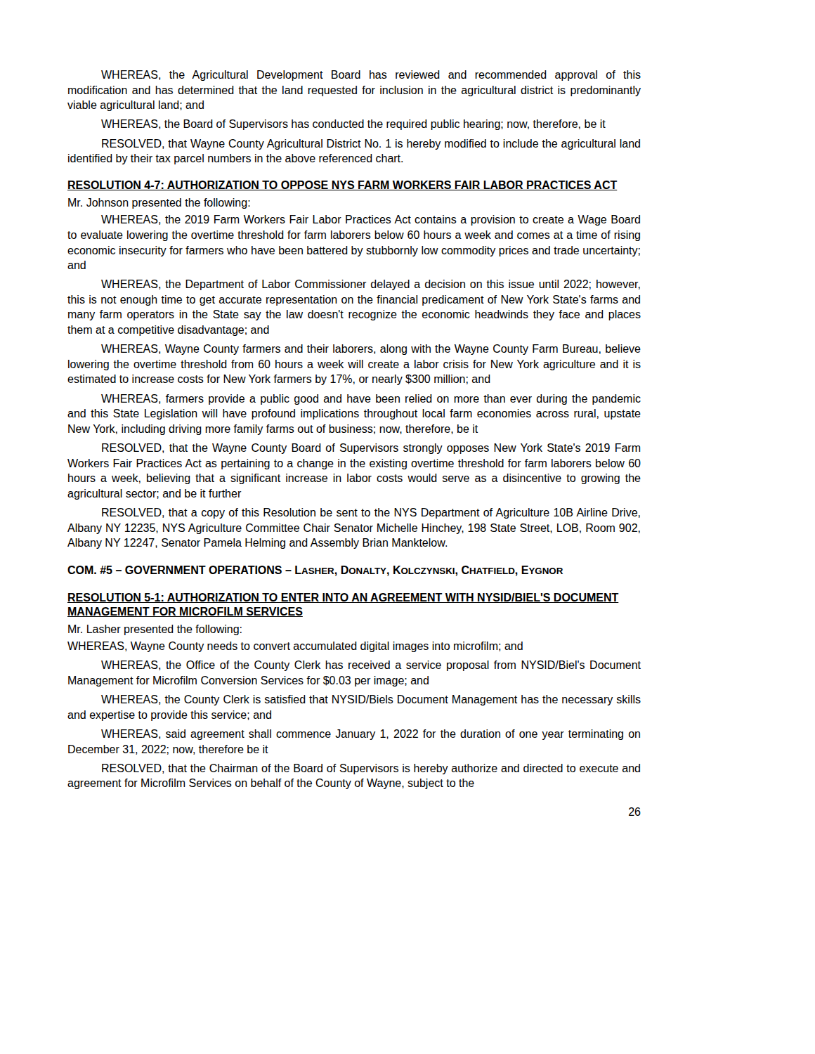WHEREAS, the Agricultural Development Board has reviewed and recommended approval of this modification and has determined that the land requested for inclusion in the agricultural district is predominantly viable agricultural land; and
WHEREAS, the Board of Supervisors has conducted the required public hearing; now, therefore, be it
RESOLVED, that Wayne County Agricultural District No. 1 is hereby modified to include the agricultural land identified by their tax parcel numbers in the above referenced chart.
RESOLUTION 4-7: AUTHORIZATION TO OPPOSE NYS FARM WORKERS FAIR LABOR PRACTICES ACT
Mr. Johnson presented the following:
WHEREAS, the 2019 Farm Workers Fair Labor Practices Act contains a provision to create a Wage Board to evaluate lowering the overtime threshold for farm laborers below 60 hours a week and comes at a time of rising economic insecurity for farmers who have been battered by stubbornly low commodity prices and trade uncertainty; and
WHEREAS, the Department of Labor Commissioner delayed a decision on this issue until 2022; however, this is not enough time to get accurate representation on the financial predicament of New York State's farms and many farm operators in the State say the law doesn't recognize the economic headwinds they face and places them at a competitive disadvantage; and
WHEREAS, Wayne County farmers and their laborers, along with the Wayne County Farm Bureau, believe lowering the overtime threshold from 60 hours a week will create a labor crisis for New York agriculture and it is estimated to increase costs for New York farmers by 17%, or nearly $300 million; and
WHEREAS, farmers provide a public good and have been relied on more than ever during the pandemic and this State Legislation will have profound implications throughout local farm economies across rural, upstate New York, including driving more family farms out of business; now, therefore, be it
RESOLVED, that the Wayne County Board of Supervisors strongly opposes New York State's 2019 Farm Workers Fair Practices Act as pertaining to a change in the existing overtime threshold for farm laborers below 60 hours a week, believing that a significant increase in labor costs would serve as a disincentive to growing the agricultural sector; and be it further
RESOLVED, that a copy of this Resolution be sent to the NYS Department of Agriculture 10B Airline Drive, Albany NY 12235, NYS Agriculture Committee Chair Senator Michelle Hinchey, 198 State Street, LOB, Room 902, Albany NY 12247, Senator Pamela Helming and Assembly Brian Manktelow.
COM. #5 – GOVERNMENT OPERATIONS – LASHER, DONALTY, KOLCZYNSKI, CHATFIELD, EYGNOR
RESOLUTION 5-1: AUTHORIZATION TO ENTER INTO AN AGREEMENT WITH NYSID/BIEL'S DOCUMENT MANAGEMENT FOR MICROFILM SERVICES
Mr. Lasher presented the following:
WHEREAS, Wayne County needs to convert accumulated digital images into microfilm; and
WHEREAS, the Office of the County Clerk has received a service proposal from NYSID/Biel's Document Management for Microfilm Conversion Services for $0.03 per image; and
WHEREAS, the County Clerk is satisfied that NYSID/Biels Document Management has the necessary skills and expertise to provide this service; and
WHEREAS, said agreement shall commence January 1, 2022 for the duration of one year terminating on December 31, 2022; now, therefore be it
RESOLVED, that the Chairman of the Board of Supervisors is hereby authorize and directed to execute and agreement for Microfilm Services on behalf of the County of Wayne, subject to the
26